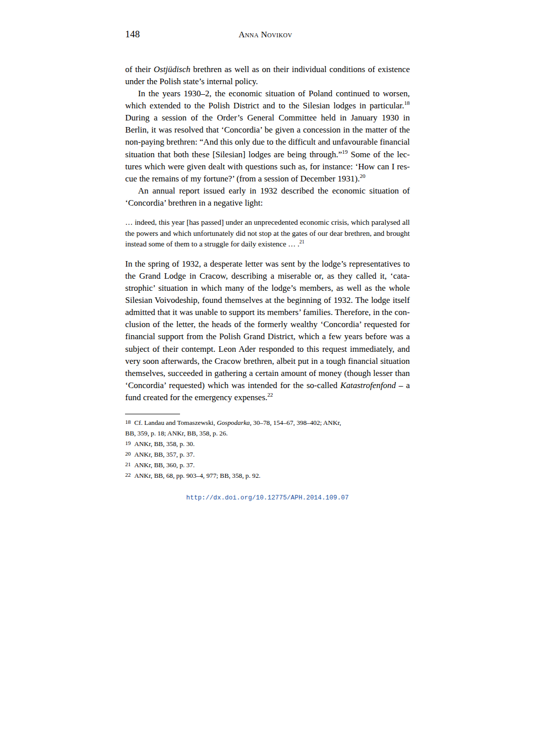148
Anna Novikov
of their Ostjüdisch brethren as well as on their individual conditions of existence under the Polish state’s internal policy.
In the years 1930–2, the economic situation of Poland continued to worsen, which extended to the Polish District and to the Silesian lodges in particular.18 During a session of the Order’s General Committee held in January 1930 in Berlin, it was resolved that ‘Concordia’ be given a concession in the matter of the non-paying brethren: “And this only due to the difficult and unfavourable financial situation that both these [Silesian] lodges are being through.”19 Some of the lectures which were given dealt with questions such as, for instance: ‘How can I rescue the remains of my fortune?’ (from a session of December 1931).20
An annual report issued early in 1932 described the economic situation of ‘Concordia’ brethren in a negative light:
… indeed, this year [has passed] under an unprecedented economic crisis, which paralysed all the powers and which unfortunately did not stop at the gates of our dear brethren, and brought instead some of them to a struggle for daily existence … .21
In the spring of 1932, a desperate letter was sent by the lodge’s representatives to the Grand Lodge in Cracow, describing a miserable or, as they called it, ‘catastrophic’ situation in which many of the lodge’s members, as well as the whole Silesian Voivodeship, found themselves at the beginning of 1932. The lodge itself admitted that it was unable to support its members’ families. Therefore, in the conclusion of the letter, the heads of the formerly wealthy ‘Concordia’ requested for financial support from the Polish Grand District, which a few years before was a subject of their contempt. Leon Ader responded to this request immediately, and very soon afterwards, the Cracow brethren, albeit put in a tough financial situation themselves, succeeded in gathering a certain amount of money (though lesser than ‘Concordia’ requested) which was intended for the so-called Katastrofenfond – a fund created for the emergency expenses.22
18 Cf. Landau and Tomaszewski, Gospodarka, 30–78, 154–67, 398–402; ANKr,
BB, 359, p. 18; ANKr, BB, 358, p. 26.
19 ANKr, BB, 358, p. 30.
20 ANKr, BB, 357, p. 37.
21 ANKr, BB, 360, p. 37.
22 ANKr, BB, 68, pp. 903–4, 977; BB, 358, p. 92.
http://dx.doi.org/10.12775/APH.2014.109.07